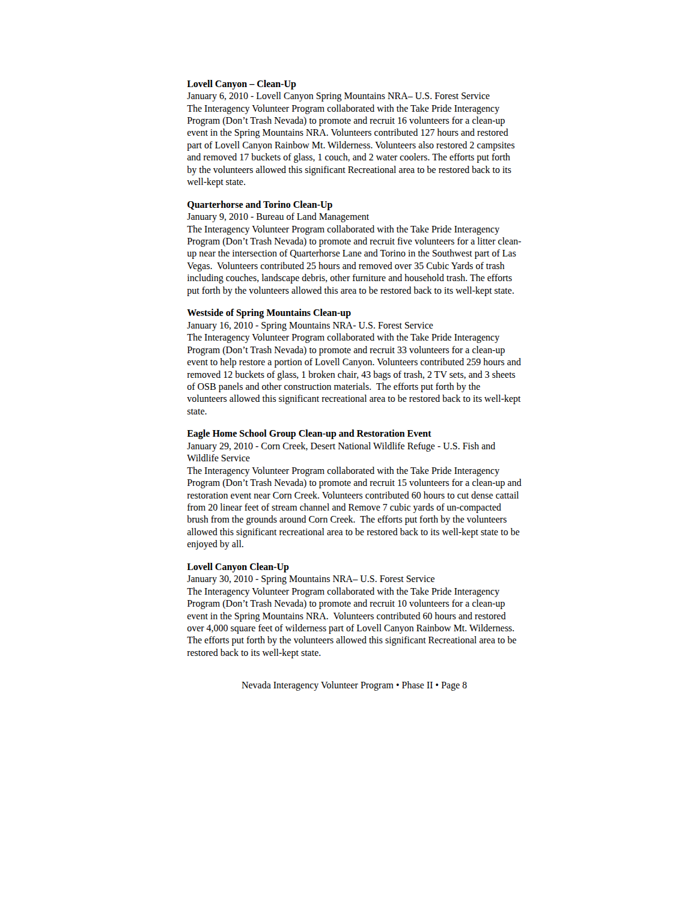Lovell Canyon – Clean-Up
January 6, 2010 - Lovell Canyon Spring Mountains NRA– U.S. Forest Service
The Interagency Volunteer Program collaborated with the Take Pride Interagency Program (Don’t Trash Nevada) to promote and recruit 16 volunteers for a clean-up event in the Spring Mountains NRA. Volunteers contributed 127 hours and restored part of Lovell Canyon Rainbow Mt. Wilderness. Volunteers also restored 2 campsites and removed 17 buckets of glass, 1 couch, and 2 water coolers. The efforts put forth by the volunteers allowed this significant Recreational area to be restored back to its well-kept state.
Quarterhorse and Torino Clean-Up
January 9, 2010 - Bureau of Land Management
The Interagency Volunteer Program collaborated with the Take Pride Interagency Program (Don’t Trash Nevada) to promote and recruit five volunteers for a litter clean-up near the intersection of Quarterhorse Lane and Torino in the Southwest part of Las Vegas. Volunteers contributed 25 hours and removed over 35 Cubic Yards of trash including couches, landscape debris, other furniture and household trash. The efforts put forth by the volunteers allowed this area to be restored back to its well-kept state.
Westside of Spring Mountains Clean-up
January 16, 2010 - Spring Mountains NRA- U.S. Forest Service
The Interagency Volunteer Program collaborated with the Take Pride Interagency Program (Don’t Trash Nevada) to promote and recruit 33 volunteers for a clean-up event to help restore a portion of Lovell Canyon. Volunteers contributed 259 hours and removed 12 buckets of glass, 1 broken chair, 43 bags of trash, 2 TV sets, and 3 sheets of OSB panels and other construction materials. The efforts put forth by the volunteers allowed this significant recreational area to be restored back to its well-kept state.
Eagle Home School Group Clean-up and Restoration Event
January 29, 2010 - Corn Creek, Desert National Wildlife Refuge - U.S. Fish and Wildlife Service
The Interagency Volunteer Program collaborated with the Take Pride Interagency Program (Don’t Trash Nevada) to promote and recruit 15 volunteers for a clean-up and restoration event near Corn Creek. Volunteers contributed 60 hours to cut dense cattail from 20 linear feet of stream channel and Remove 7 cubic yards of un-compacted brush from the grounds around Corn Creek. The efforts put forth by the volunteers allowed this significant recreational area to be restored back to its well-kept state to be enjoyed by all.
Lovell Canyon Clean-Up
January 30, 2010 - Spring Mountains NRA– U.S. Forest Service
The Interagency Volunteer Program collaborated with the Take Pride Interagency Program (Don’t Trash Nevada) to promote and recruit 10 volunteers for a clean-up event in the Spring Mountains NRA. Volunteers contributed 60 hours and restored over 4,000 square feet of wilderness part of Lovell Canyon Rainbow Mt. Wilderness. The efforts put forth by the volunteers allowed this significant Recreational area to be restored back to its well-kept state.
Nevada Interagency Volunteer Program • Phase II • Page 8